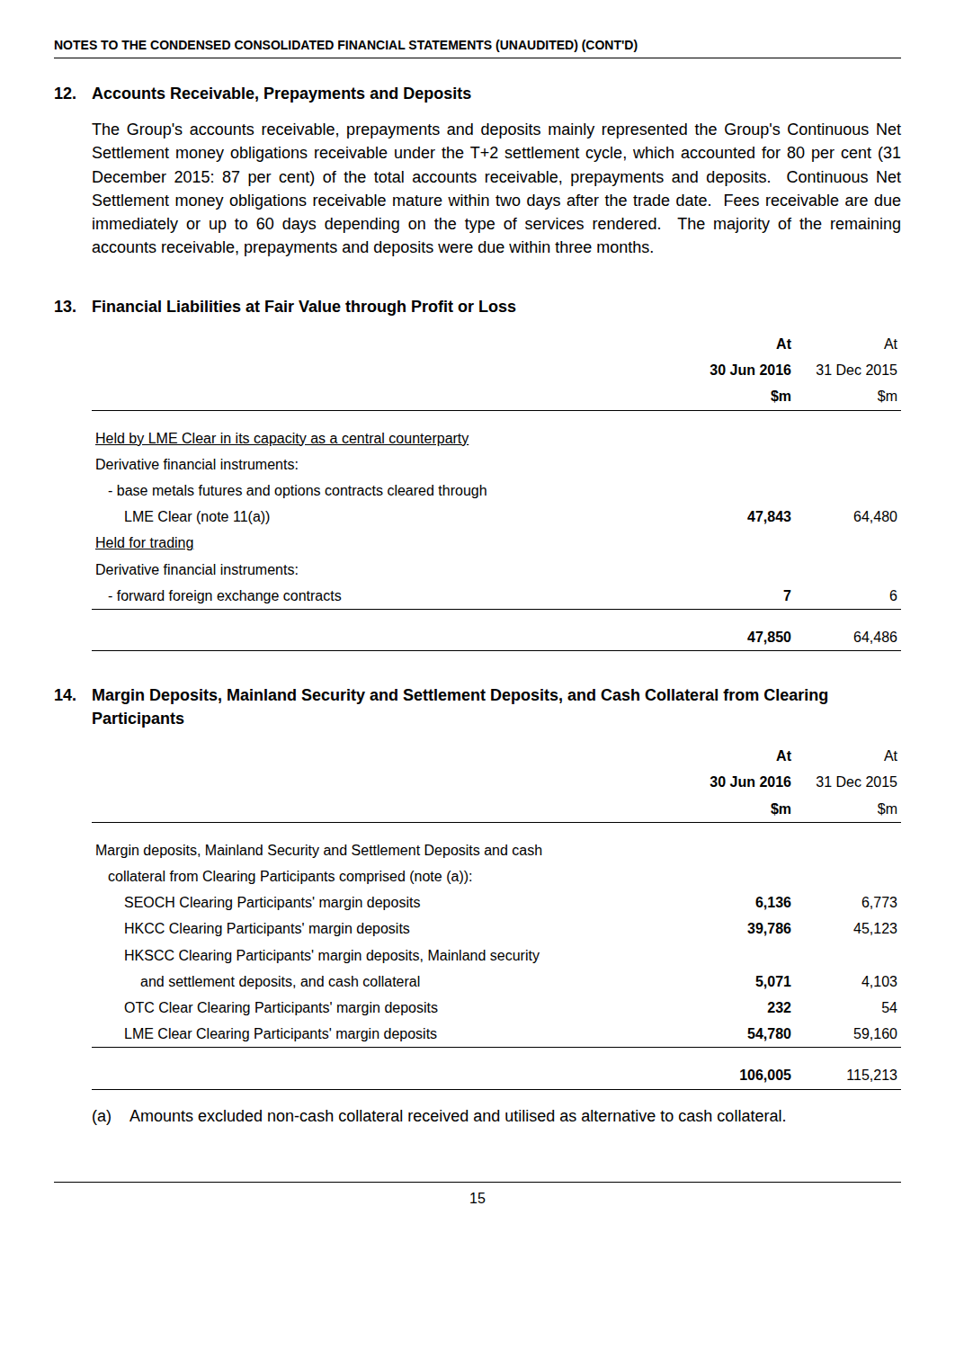NOTES TO THE CONDENSED CONSOLIDATED FINANCIAL STATEMENTS (UNAUDITED) (CONT'D)
12.
Accounts Receivable, Prepayments and Deposits
The Group's accounts receivable, prepayments and deposits mainly represented the Group's Continuous Net Settlement money obligations receivable under the T+2 settlement cycle, which accounted for 80 per cent (31 December 2015: 87 per cent) of the total accounts receivable, prepayments and deposits. Continuous Net Settlement money obligations receivable mature within two days after the trade date. Fees receivable are due immediately or up to 60 days depending on the type of services rendered. The majority of the remaining accounts receivable, prepayments and deposits were due within three months.
13.
Financial Liabilities at Fair Value through Profit or Loss
| | At | At |
| | 30 Jun 2016 | 31 Dec 2015 |
| | $m | $m |
| Held by LME Clear in its capacity as a central counterparty | | |
| Derivative financial instruments: | | |
| - base metals futures and options contracts cleared through | | |
| LME Clear (note 11(a)) | 47,843 | 64,480 |
| Held for trading | | |
| Derivative financial instruments: | | |
| - forward foreign exchange contracts | 7 | 6 |
| | 47,850 | 64,486 |
14.
Margin Deposits, Mainland Security and Settlement Deposits, and Cash Collateral from Clearing Participants
| | At | At |
| | 30 Jun 2016 | 31 Dec 2015 |
| | $m | $m |
| Margin deposits, Mainland Security and Settlement Deposits and cash | | |
| collateral from Clearing Participants comprised (note (a)): | | |
| SEOCH Clearing Participants' margin deposits | 6,136 | 6,773 |
| HKCC Clearing Participants' margin deposits | 39,786 | 45,123 |
| HKSCC Clearing Participants' margin deposits, Mainland security | | |
| and settlement deposits, and cash collateral | 5,071 | 4,103 |
| OTC Clear Clearing Participants' margin deposits | 232 | 54 |
| LME Clear Clearing Participants' margin deposits | 54,780 | 59,160 |
| | 106,005 | 115,213 |
(a)
Amounts excluded non-cash collateral received and utilised as alternative to cash collateral.
15